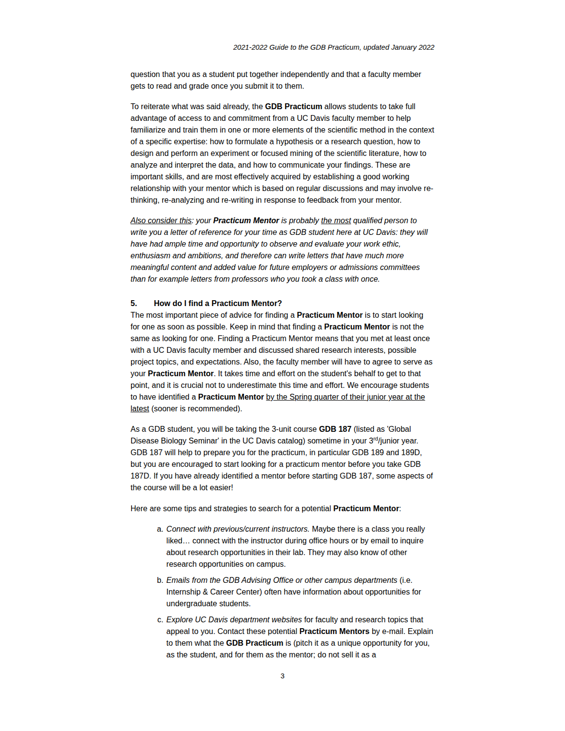2021-2022 Guide to the GDB Practicum, updated January 2022
question that you as a student put together independently and that a faculty member gets to read and grade once you submit it to them.
To reiterate what was said already, the GDB Practicum allows students to take full advantage of access to and commitment from a UC Davis faculty member to help familiarize and train them in one or more elements of the scientific method in the context of a specific expertise: how to formulate a hypothesis or a research question, how to design and perform an experiment or focused mining of the scientific literature, how to analyze and interpret the data, and how to communicate your findings. These are important skills, and are most effectively acquired by establishing a good working relationship with your mentor which is based on regular discussions and may involve re-thinking, re-analyzing and re-writing in response to feedback from your mentor.
Also consider this: your Practicum Mentor is probably the most qualified person to write you a letter of reference for your time as GDB student here at UC Davis: they will have had ample time and opportunity to observe and evaluate your work ethic, enthusiasm and ambitions, and therefore can write letters that have much more meaningful content and added value for future employers or admissions committees than for example letters from professors who you took a class with once.
5. How do I find a Practicum Mentor?
The most important piece of advice for finding a Practicum Mentor is to start looking for one as soon as possible. Keep in mind that finding a Practicum Mentor is not the same as looking for one. Finding a Practicum Mentor means that you met at least once with a UC Davis faculty member and discussed shared research interests, possible project topics, and expectations. Also, the faculty member will have to agree to serve as your Practicum Mentor. It takes time and effort on the student's behalf to get to that point, and it is crucial not to underestimate this time and effort. We encourage students to have identified a Practicum Mentor by the Spring quarter of their junior year at the latest (sooner is recommended).
As a GDB student, you will be taking the 3-unit course GDB 187 (listed as 'Global Disease Biology Seminar' in the UC Davis catalog) sometime in your 3rd/junior year. GDB 187 will help to prepare you for the practicum, in particular GDB 189 and 189D, but you are encouraged to start looking for a practicum mentor before you take GDB 187D. If you have already identified a mentor before starting GDB 187, some aspects of the course will be a lot easier!
Here are some tips and strategies to search for a potential Practicum Mentor:
Connect with previous/current instructors. Maybe there is a class you really liked… connect with the instructor during office hours or by email to inquire about research opportunities in their lab. They may also know of other research opportunities on campus.
Emails from the GDB Advising Office or other campus departments (i.e. Internship & Career Center) often have information about opportunities for undergraduate students.
Explore UC Davis department websites for faculty and research topics that appeal to you. Contact these potential Practicum Mentors by e-mail. Explain to them what the GDB Practicum is (pitch it as a unique opportunity for you, as the student, and for them as the mentor; do not sell it as a
3